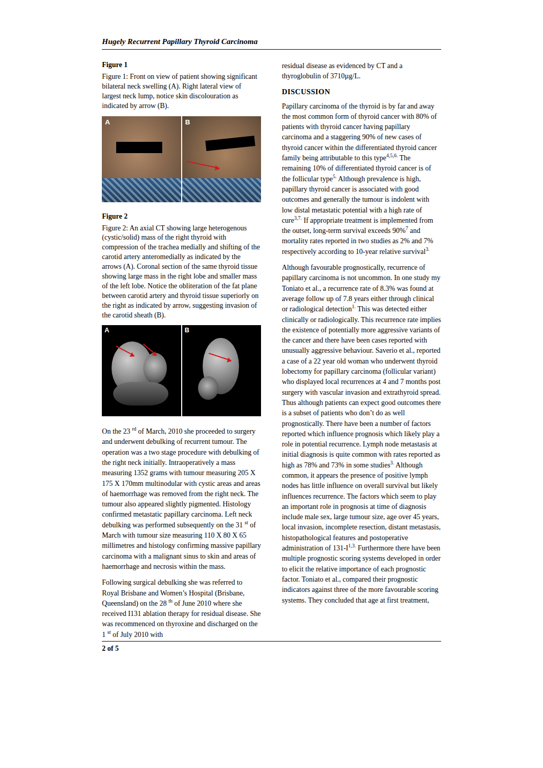Hugely Recurrent Papillary Thyroid Carcinoma
Figure 1
Figure 1: Front on view of patient showing significant bilateral neck swelling (A). Right lateral view of largest neck lump, notice skin discolouration as indicated by arrow (B).
A
B
Figure 2
Figure 2: An axial CT showing large heterogenous (cystic/solid) mass of the right thyroid with compression of the trachea medially and shifting of the carotid artery anteromedially as indicated by the arrows (A). Coronal section of the same thyroid tissue showing large mass in the right lobe and smaller mass of the left lobe. Notice the obliteration of the fat plane between carotid artery and thyroid tissue superiorly on the right as indicated by arrow, suggesting invasion of the carotid sheath (B).
A
B
On the 23 rd of March, 2010 she proceeded to surgery and underwent debulking of recurrent tumour. The operation was a two stage procedure with debulking of the right neck initially. Intraoperatively a mass measuring 1352 grams with tumour measuring 205 X 175 X 170mm multinodular with cystic areas and areas of haemorrhage was removed from the right neck. The tumour also appeared slightly pigmented. Histology confirmed metastatic papillary carcinoma. Left neck debulking was performed subsequently on the 31 st of March with tumour size measuring 110 X 80 X 65 millimetres and histology confirming massive papillary carcinoma with a malignant sinus to skin and areas of haemorrhage and necrosis within the mass.
Following surgical debulking she was referred to Royal Brisbane and Women’s Hospital (Brisbane, Queensland) on the 28 th of June 2010 where she received I131 ablation therapy for residual disease. She was recommenced on thyroxine and discharged on the 1 st of July 2010 with
residual disease as evidenced by CT and a thyroglobulin of 3710µg/L.
DISCUSSION
Papillary carcinoma of the thyroid is by far and away the most common form of thyroid cancer with 80% of patients with thyroid cancer having papillary carcinoma and a staggering 90% of new cases of thyroid cancer within the differentiated thyroid cancer family being attributable to this type4,5,6. The remaining 10% of differentiated thyroid cancer is of the follicular type5. Although prevalence is high, papillary thyroid cancer is associated with good outcomes and generally the tumour is indolent with low distal metastatic potential with a high rate of cure3,7. If appropriate treatment is implemented from the outset, long-term survival exceeds 90%7 and mortality rates reported in two studies as 2% and 7% respectively according to 10-year relative survival3.
Although favourable prognostically, recurrence of papillary carcinoma is not uncommon. In one study my Toniato et al., a recurrence rate of 8.3% was found at average follow up of 7.8 years either through clinical or radiological detection1. This was detected either clinically or radiologically. This recurrence rate implies the existence of potentially more aggressive variants of the cancer and there have been cases reported with unusually aggressive behaviour. Saverio et al., reported a case of a 22 year old woman who underwent thyroid lobectomy for papillary carcinoma (follicular variant) who displayed local recurrences at 4 and 7 months post surgery with vascular invasion and extrathyroid spread. Thus although patients can expect good outcomes there is a subset of patients who don’t do as well prognostically. There have been a number of factors reported which influence prognosis which likely play a role in potential recurrence. Lymph node metastasis at initial diagnosis is quite common with rates reported as high as 78% and 73% in some studies3. Although common, it appears the presence of positive lymph nodes has little influence on overall survival but likely influences recurrence. The factors which seem to play an important role in prognosis at time of diagnosis include male sex, large tumour size, age over 45 years, local invasion, incomplete resection, distant metastasis, histopathological features and postoperative administration of 131-I1,3. Furthermore there have been multiple prognostic scoring systems developed in order to elicit the relative importance of each prognostic factor. Toniato et al., compared their prognostic indicators against three of the more favourable scoring systems. They concluded that age at first treatment,
2 of 5